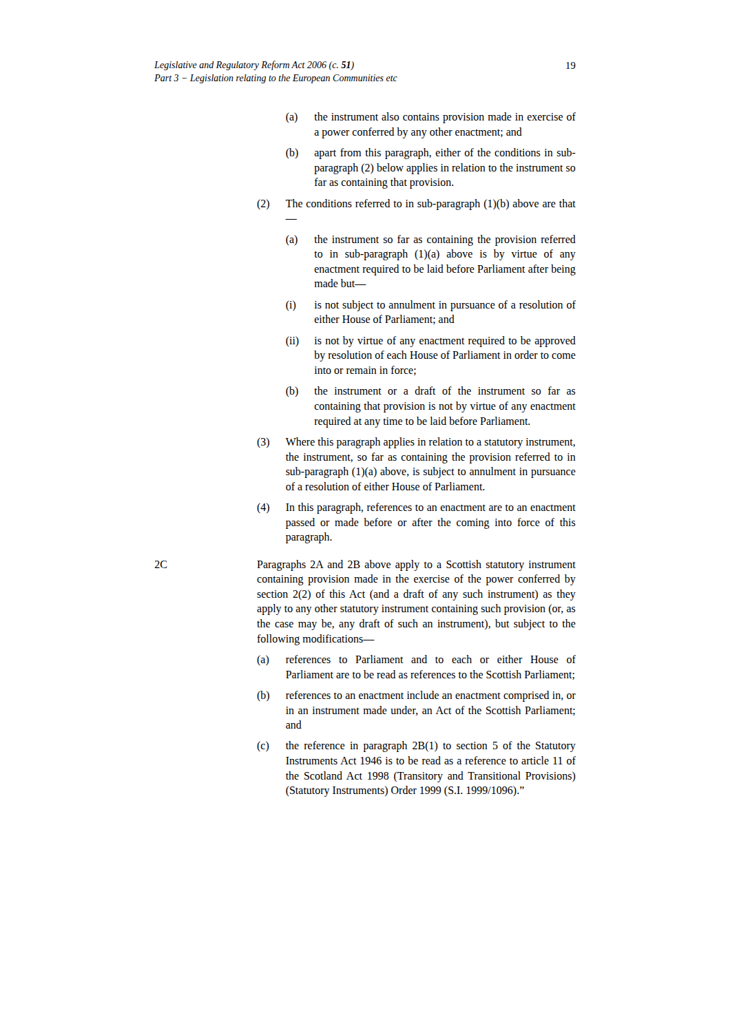Legislative and Regulatory Reform Act 2006 (c. 51)
Part 3 − Legislation relating to the European Communities etc
19
(a)
the instrument also contains provision made in exercise of a power conferred by any other enactment; and
(b)
apart from this paragraph, either of the conditions in sub-paragraph (2) below applies in relation to the instrument so far as containing that provision.
(2)
The conditions referred to in sub-paragraph (1)(b) above are that—
(a)
the instrument so far as containing the provision referred to in sub-paragraph (1)(a) above is by virtue of any enactment required to be laid before Parliament after being made but—
(i)
is not subject to annulment in pursuance of a resolution of either House of Parliament; and
(ii)
is not by virtue of any enactment required to be approved by resolution of each House of Parliament in order to come into or remain in force;
(b)
the instrument or a draft of the instrument so far as containing that provision is not by virtue of any enactment required at any time to be laid before Parliament.
(3)
Where this paragraph applies in relation to a statutory instrument, the instrument, so far as containing the provision referred to in sub-paragraph (1)(a) above, is subject to annulment in pursuance of a resolution of either House of Parliament.
(4)
In this paragraph, references to an enactment are to an enactment passed or made before or after the coming into force of this paragraph.
2C
Paragraphs 2A and 2B above apply to a Scottish statutory instrument containing provision made in the exercise of the power conferred by section 2(2) of this Act (and a draft of any such instrument) as they apply to any other statutory instrument containing such provision (or, as the case may be, any draft of such an instrument), but subject to the following modifications—
(a)
references to Parliament and to each or either House of Parliament are to be read as references to the Scottish Parliament;
(b)
references to an enactment include an enactment comprised in, or in an instrument made under, an Act of the Scottish Parliament; and
(c)
the reference in paragraph 2B(1) to section 5 of the Statutory Instruments Act 1946 is to be read as a reference to article 11 of the Scotland Act 1998 (Transitory and Transitional Provisions) (Statutory Instruments) Order 1999 (S.I. 1999/1096).”